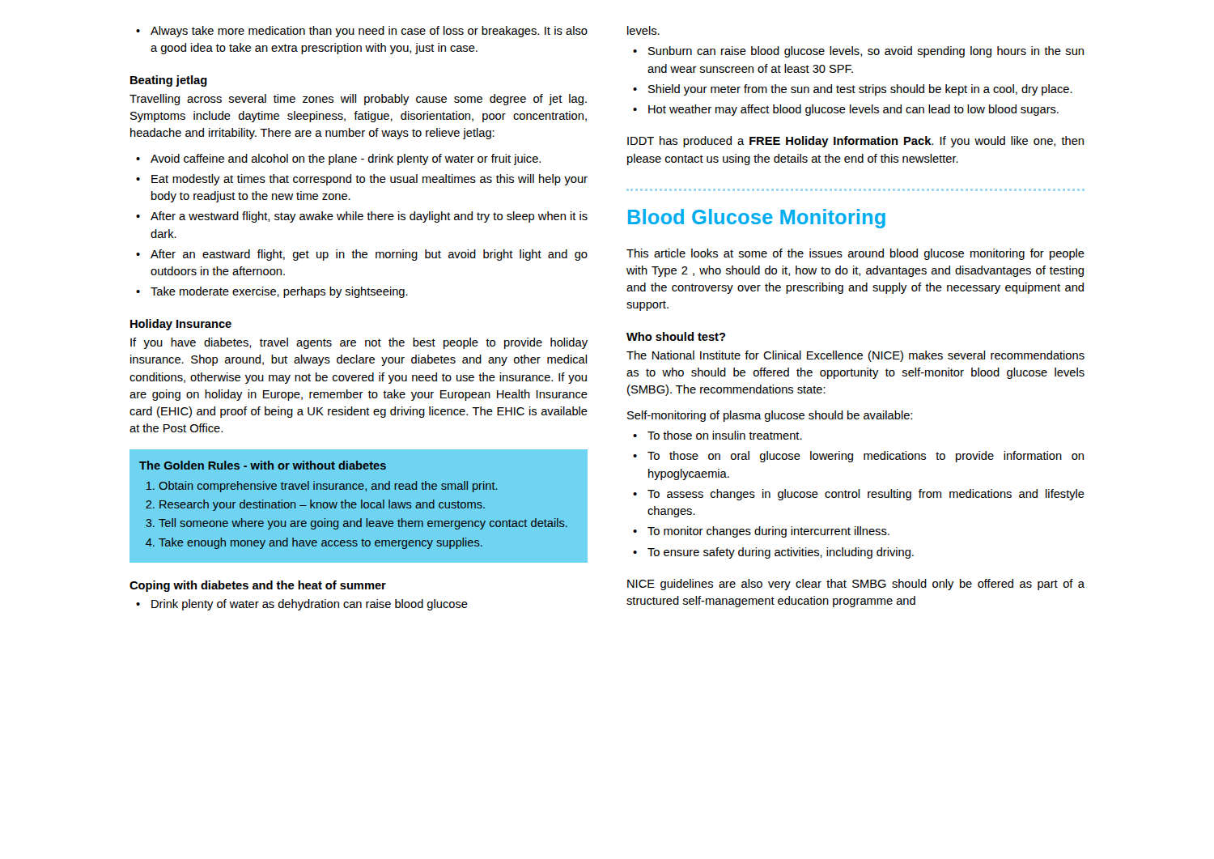Always take more medication than you need in case of loss or breakages. It is also a good idea to take an extra prescription with you, just in case.
Beating jetlag
Travelling across several time zones will probably cause some degree of jet lag. Symptoms include daytime sleepiness, fatigue, disorientation, poor concentration, headache and irritability. There are a number of ways to relieve jetlag:
Avoid caffeine and alcohol on the plane - drink plenty of water or fruit juice.
Eat modestly at times that correspond to the usual mealtimes as this will help your body to readjust to the new time zone.
After a westward flight, stay awake while there is daylight and try to sleep when it is dark.
After an eastward flight, get up in the morning but avoid bright light and go outdoors in the afternoon.
Take moderate exercise, perhaps by sightseeing.
Holiday Insurance
If you have diabetes, travel agents are not the best people to provide holiday insurance. Shop around, but always declare your diabetes and any other medical conditions, otherwise you may not be covered if you need to use the insurance. If you are going on holiday in Europe, remember to take your European Health Insurance card (EHIC) and proof of being a UK resident eg driving licence. The EHIC is available at the Post Office.
The Golden Rules - with or without diabetes
Obtain comprehensive travel insurance, and read the small print.
Research your destination – know the local laws and customs.
Tell someone where you are going and leave them emergency contact details.
Take enough money and have access to emergency supplies.
Coping with diabetes and the heat of summer
Drink plenty of water as dehydration can raise blood glucose
levels.
Sunburn can raise blood glucose levels, so avoid spending long hours in the sun and wear sunscreen of at least 30 SPF.
Shield your meter from the sun and test strips should be kept in a cool, dry place.
Hot weather may affect blood glucose levels and can lead to low blood sugars.
IDDT has produced a FREE Holiday Information Pack. If you would like one, then please contact us using the details at the end of this newsletter.
Blood Glucose Monitoring
This article looks at some of the issues around blood glucose monitoring for people with Type 2 , who should do it, how to do it, advantages and disadvantages of testing and the controversy over the prescribing and supply of the necessary equipment and support.
Who should test?
The National Institute for Clinical Excellence (NICE) makes several recommendations as to who should be offered the opportunity to self-monitor blood glucose levels (SMBG). The recommendations state:
Self-monitoring of plasma glucose should be available:
To those on insulin treatment.
To those on oral glucose lowering medications to provide information on hypoglycaemia.
To assess changes in glucose control resulting from medications and lifestyle changes.
To monitor changes during intercurrent illness.
To ensure safety during activities, including driving.
NICE guidelines are also very clear that SMBG should only be offered as part of a structured self-management education programme and